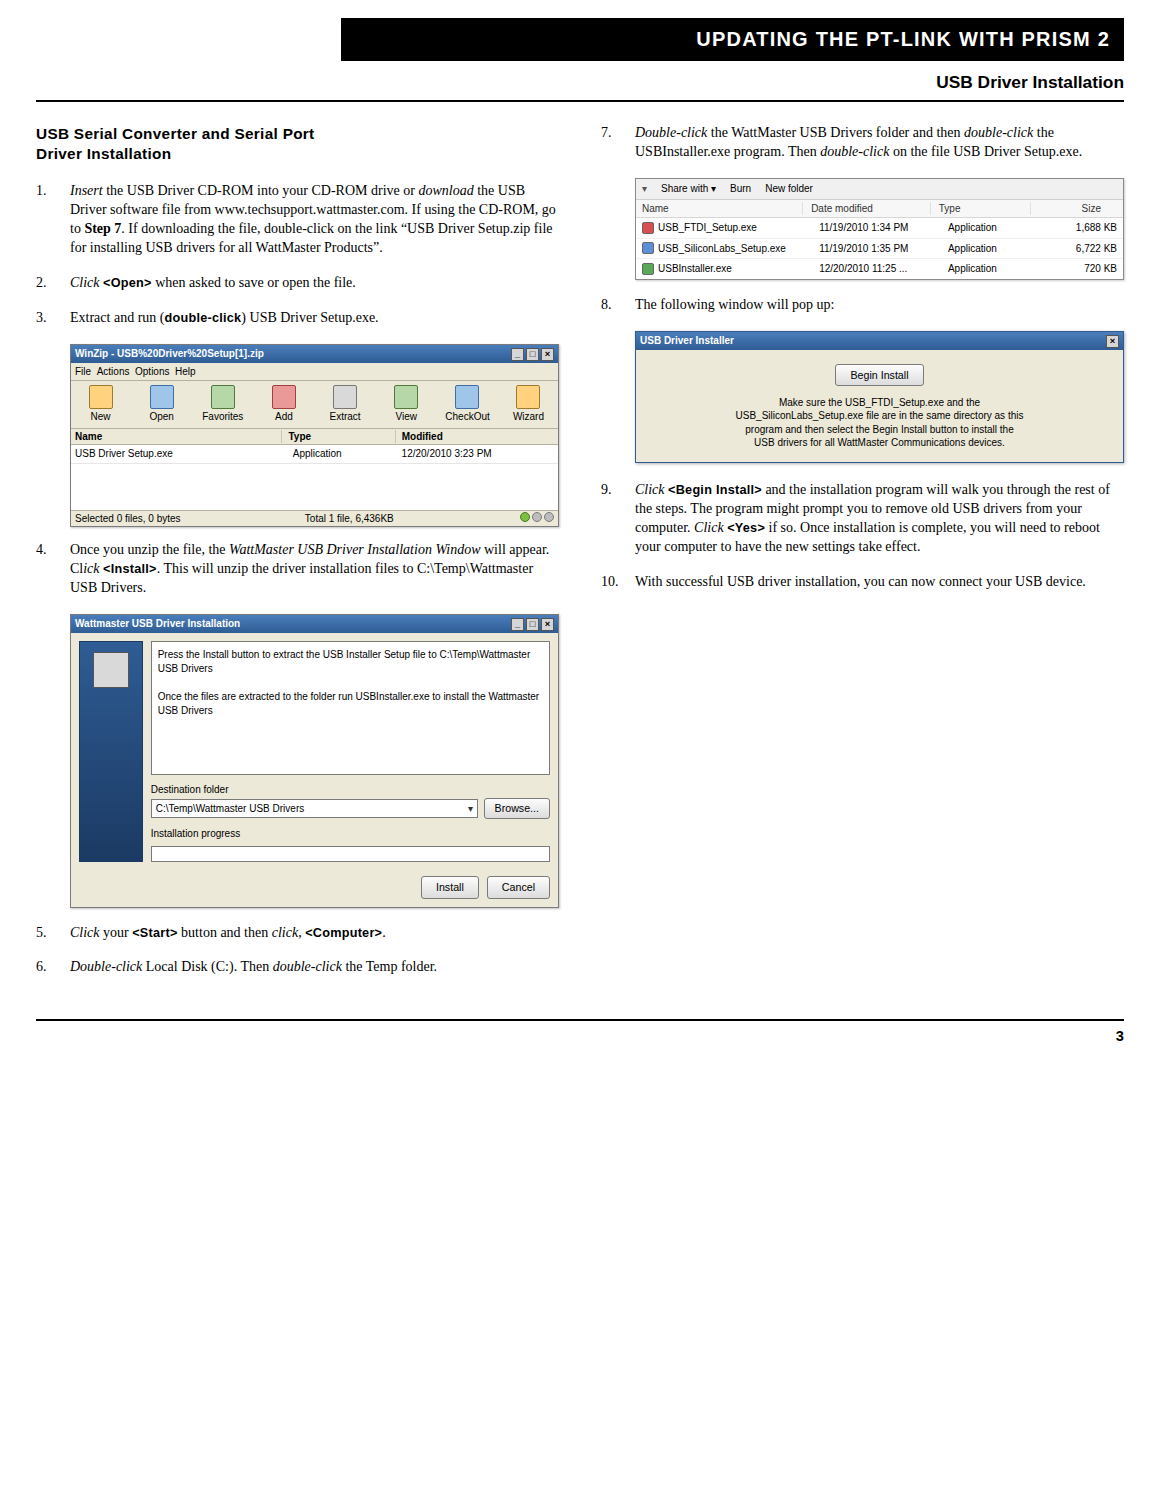UPDATING THE PT-LINK WITH PRISM 2
USB Driver Installation
USB Serial Converter and Serial Port
Driver Installation
1. Insert the USB Driver CD-ROM into your CD-ROM drive or download the USB Driver software file from www.techsupport.wattmaster.com. If using the CD-ROM, go to Step 7. If downloading the file, double-click on the link “USB Driver Setup.zip file for installing USB drivers for all WattMaster Products”.
2. Click <Open> when asked to save or open the file.
3. Extract and run (double-click) USB Driver Setup.exe.
WinZip - USB%20Driver%20Setup[1].zip _□×
File Actions Options Help
New
Open
Favorites
Add
Extract
View
CheckOut
Wizard
Name
Type
Modified
USB Driver Setup.exe
Application
12/20/2010 3:23 PM
Selected 0 files, 0 bytes Total 1 file, 6,436KB
4. Once you unzip the file, the WattMaster USB Driver Installation Window will appear. Click <Install>. This will unzip the driver installation files to C:\Temp\Wattmaster USB Drivers.
Wattmaster USB Driver Installation _□×
Press the Install button to extract the USB Installer Setup file to C:\Temp\Wattmaster USB Drivers
Once the files are extracted to the folder run USBInstaller.exe to install the Wattmaster USB Drivers
Destination folder
C:\Temp\Wattmaster USB Drivers▾
Browse...
Installation progress
Install Cancel
5. Click your <Start> button and then click, <Computer>.
6. Double-click Local Disk (C:). Then double-click the Temp folder.
7. Double-click the WattMaster USB Drivers folder and then double-click the USBInstaller.exe program. Then double-click on the file USB Driver Setup.exe.
▾ Share with ▾ Burn New folder
Name
Date modified
Type
Size
USB_FTDI_Setup.exe
11/19/2010 1:34 PM
Application
1,688 KB
USB_SiliconLabs_Setup.exe
11/19/2010 1:35 PM
Application
6,722 KB
USBInstaller.exe
12/20/2010 11:25 ...
Application
720 KB
8. The following window will pop up:
USB Driver Installer ×
Begin Install
Make sure the USB_FTDI_Setup.exe and the
USB_SiliconLabs_Setup.exe file are in the same directory as this
program and then select the Begin Install button to install the
USB drivers for all WattMaster Communications devices.
9. Click <Begin Install> and the installation program will walk you through the rest of the steps. The program might prompt you to remove old USB drivers from your computer. Click <Yes> if so. Once installation is complete, you will need to reboot your computer to have the new settings take effect.
10. With successful USB driver installation, you can now connect your USB device.
3